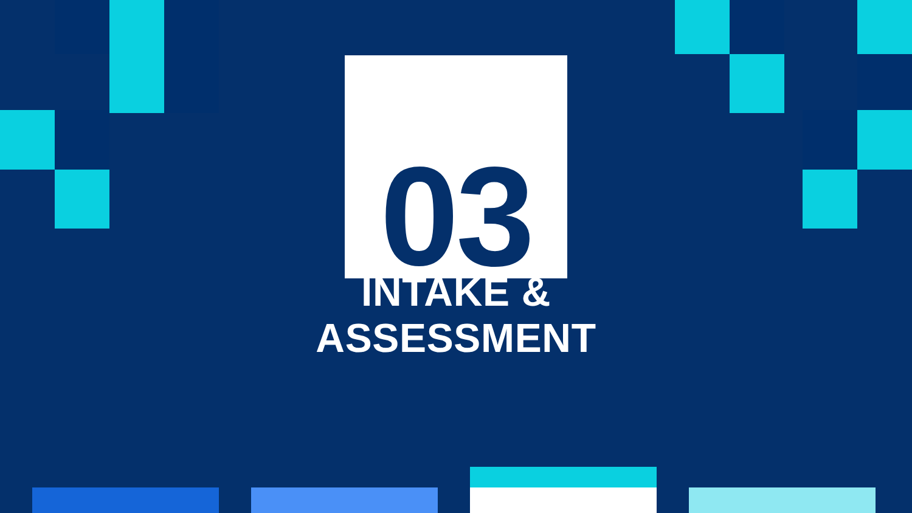03
INTAKE &
ASSESSMENT